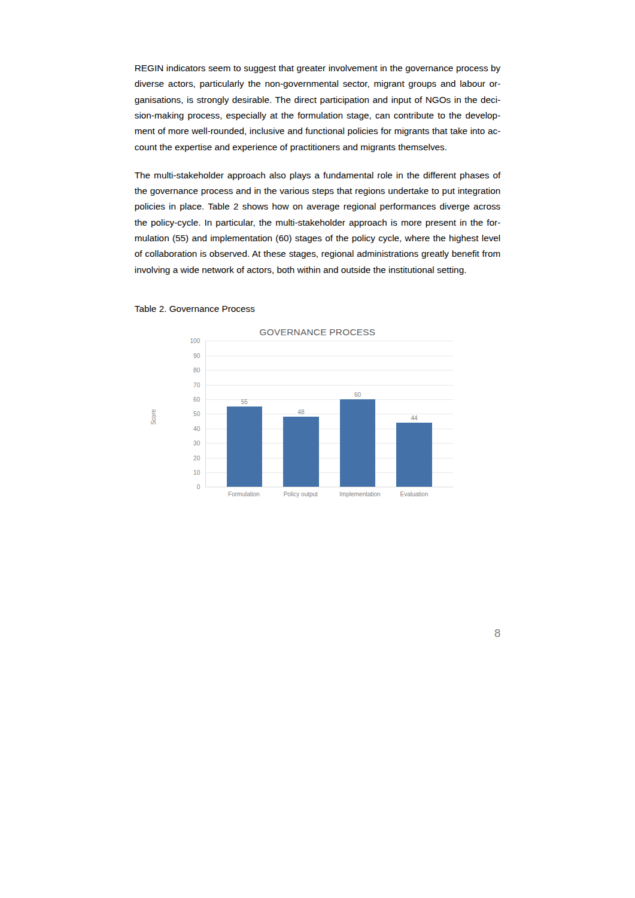REGIN indicators seem to suggest that greater involvement in the governance process by diverse actors, particularly the non-governmental sector, migrant groups and labour organisations, is strongly desirable. The direct participation and input of NGOs in the decision-making process, especially at the formulation stage, can contribute to the development of more well-rounded, inclusive and functional policies for migrants that take into account the expertise and experience of practitioners and migrants themselves.
The multi-stakeholder approach also plays a fundamental role in the different phases of the governance process and in the various steps that regions undertake to put integration policies in place. Table 2 shows how on average regional performances diverge across the policy-cycle. In particular, the multi-stakeholder approach is more present in the formulation (55) and implementation (60) stages of the policy cycle, where the highest level of collaboration is observed. At these stages, regional administrations greatly benefit from involving a wide network of actors, both within and outside the institutional setting.
Table 2. Governance Process
GOVERNANCE PROCESS
Score
100
90
80
70
60
50
40
30
20
10
0
55
48
60
44
Formulation
Policy output
Implementation
Evaluation
8